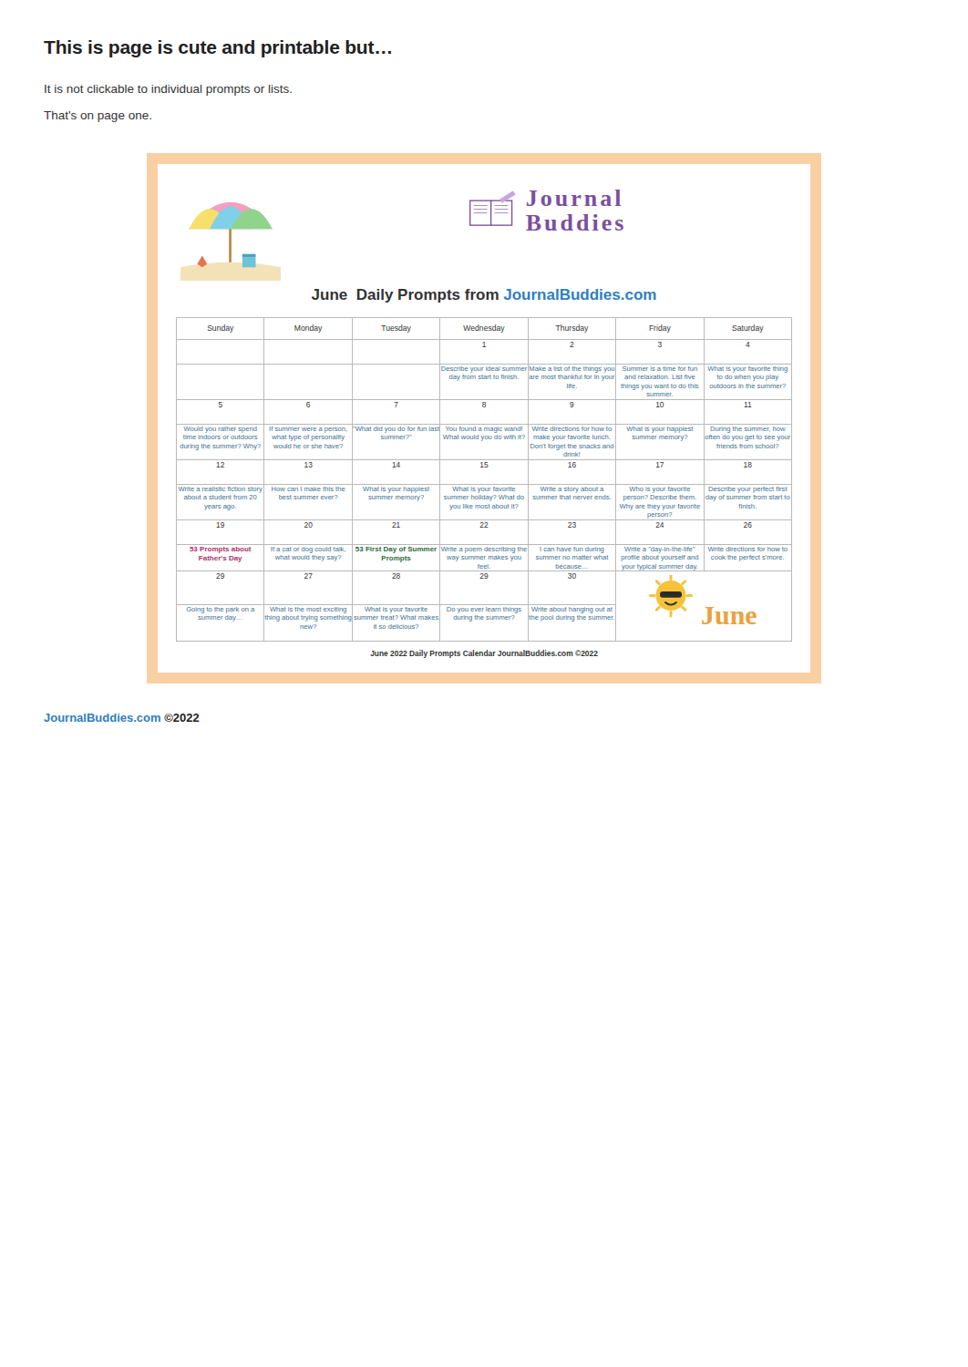This is page is cute and printable but…
It is not clickable to individual prompts or lists.
That's on page one.
Journal
Buddies
June Daily Prompts from JournalBuddies.com
| Sunday | Monday | Tuesday | Wednesday | Thursday | Friday | Saturday |
| --- | --- | --- | --- | --- | --- | --- |
| | | | 1 | 2 | 3 | 4 |
| | | | Describe your ideal summer day from start to finish. | Make a list of the things you are most thankful for in your life. | Summer is a time for fun and relaxation. List five things you want to do this summer. | What is your favorite thing to do when you play outdoors in the summer? |
| 5 | 6 | 7 | 8 | 9 | 10 | 11 |
| Would you rather spend time indoors or outdoors during the summer? Why? | If summer were a person, what type of personality would he or she have? | "What did you do for fun last summer?" | You found a magic wand! What would you do with it? | Write directions for how to make your favorite lunch. Don't forget the snacks and drink! | What is your happiest summer memory? | During the summer, how often do you get to see your friends from school? |
| 12 | 13 | 14 | 15 | 16 | 17 | 18 |
| Write a realistic fiction story about a student from 20 years ago. | How can I make this the best summer ever? | What is your happiest summer memory? | What is your favorite summer holiday? What do you like most about it? | Write a story about a summer that nerver ends. | Who is your favorite person? Describe them. Why are they your favorite person? | Describe your perfect first day of summer from start to finish. |
| 19 | 20 | 21 | 22 | 23 | 24 | 26 |
| 53 Prompts about Father's Day | If a cat or dog could talk, what would they say? | 53 First Day of Summer Prompts | Write a poem describing the way summer makes you feel. | I can have fun during summer no matter what because… | Write a "day-in-the-life" profile about yourself and your typical summer day. | Write directions for how to cook the perfect s'more. |
| 29 | 27 | 28 | 29 | 30 | June |
| Going to the park on a summer day… | What is the most exciting thing about trying something new? | What is your favorite summer treat? What makes it so delicious? | Do you ever learn things during the summer? | Write about hanging out at the pool during the summer. |
June 2022 Daily Prompts Calendar JournalBuddies.com ©2022
JournalBuddies.com ©2022